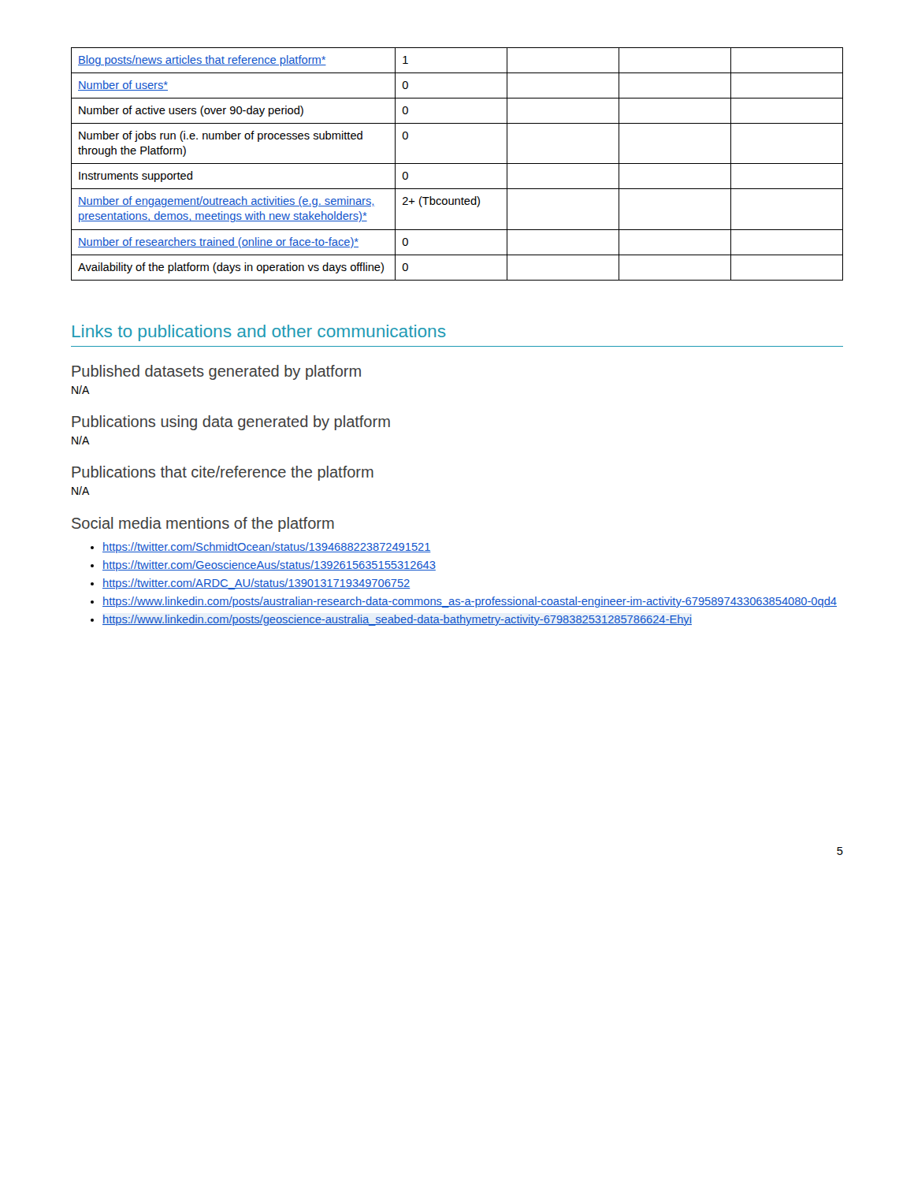| Blog posts/news articles that reference platform* | 1 | | | |
| Number of users* | 0 | | | |
| Number of active users (over 90-day period) | 0 | | | |
| Number of jobs run (i.e. number of processes submitted through the Platform) | 0 | | | |
| Instruments supported | 0 | | | |
| Number of engagement/outreach activities (e.g. seminars, presentations, demos, meetings with new stakeholders)* | 2+ (Tbcounted) | | | |
| Number of researchers trained (online or face-to-face)* | 0 | | | |
| Availability of the platform (days in operation vs days offline) | 0 | | | |
Links to publications and other communications
Published datasets generated by platform
N/A
Publications using data generated by platform
N/A
Publications that cite/reference the platform
N/A
Social media mentions of the platform
https://twitter.com/SchmidtOcean/status/1394688223872491521
https://twitter.com/GeoscienceAus/status/1392615635155312643
https://twitter.com/ARDC_AU/status/1390131719349706752
https://www.linkedin.com/posts/australian-research-data-commons_as-a-professional-coastal-engineer-im-activity-6795897433063854080-0qd4
https://www.linkedin.com/posts/geoscience-australia_seabed-data-bathymetry-activity-6798382531285786624-Ehyi
5